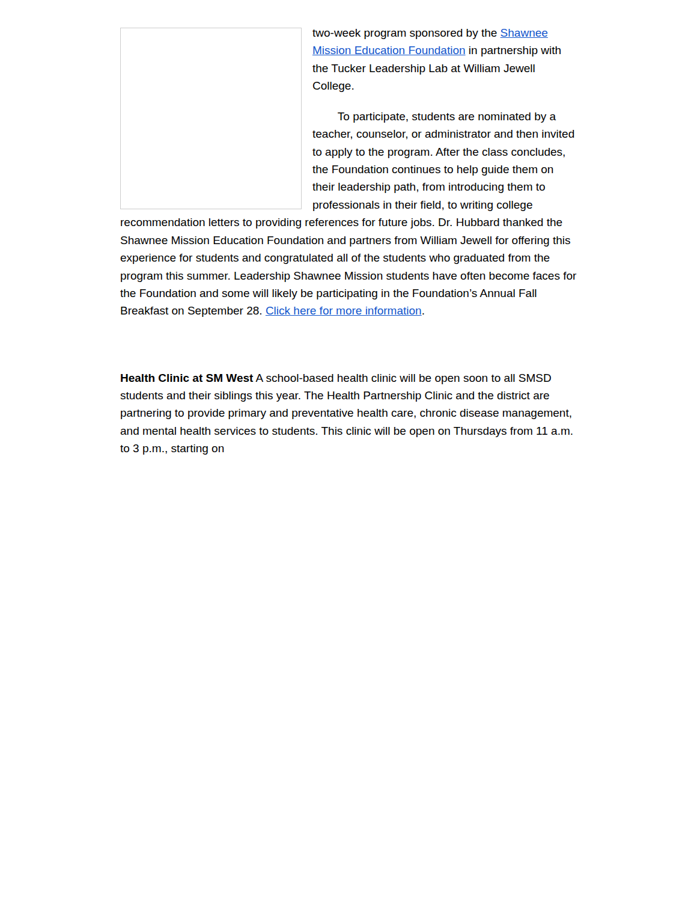two-week program sponsored by the Shawnee Mission Education Foundation in partnership with the Tucker Leadership Lab at William Jewell College.
To participate, students are nominated by a teacher, counselor, or administrator and then invited to apply to the program. After the class concludes, the Foundation continues to help guide them on their leadership path, from introducing them to professionals in their field, to writing college recommendation letters to providing references for future jobs. Dr. Hubbard thanked the Shawnee Mission Education Foundation and partners from William Jewell for offering this experience for students and congratulated all of the students who graduated from the program this summer. Leadership Shawnee Mission students have often become faces for the Foundation and some will likely be participating in the Foundation’s Annual Fall Breakfast on September 28. Click here for more information.
Health Clinic at SM West A school-based health clinic will be open soon to all SMSD students and their siblings this year. The Health Partnership Clinic and the district are partnering to provide primary and preventative health care, chronic disease management, and mental health services to students. This clinic will be open on Thursdays from 11 a.m. to 3 p.m., starting on